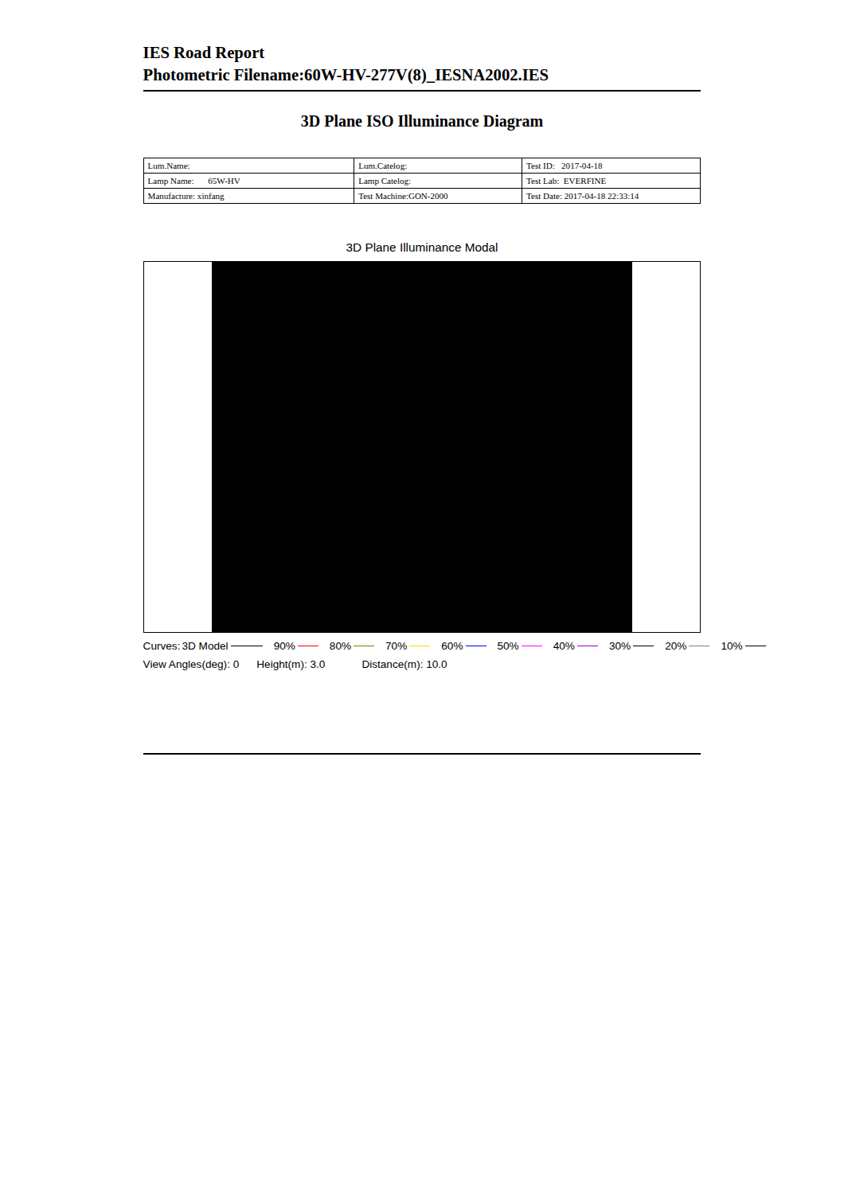IES Road Report
Photometric Filename:60W-HV-277V(8)_IESNA2002.IES
3D Plane ISO Illuminance Diagram
| Lum.Name: | Lum.Catelog: | Test ID: 2017-04-18 |
| Lamp Name: 65W-HV | Lamp Catelog: | Test Lab: EVERFINE |
| Manufacture: xinfang | Test Machine:GON-2000 | Test Date: 2017-04-18 22:33:14 |
3D Plane Illuminance Modal
Curves: 3D Model 90% 80% 70% 60% 50% 40% 30% 20% 10%
View Angles(deg): 0 Height(m): 3.0 Distance(m): 10.0